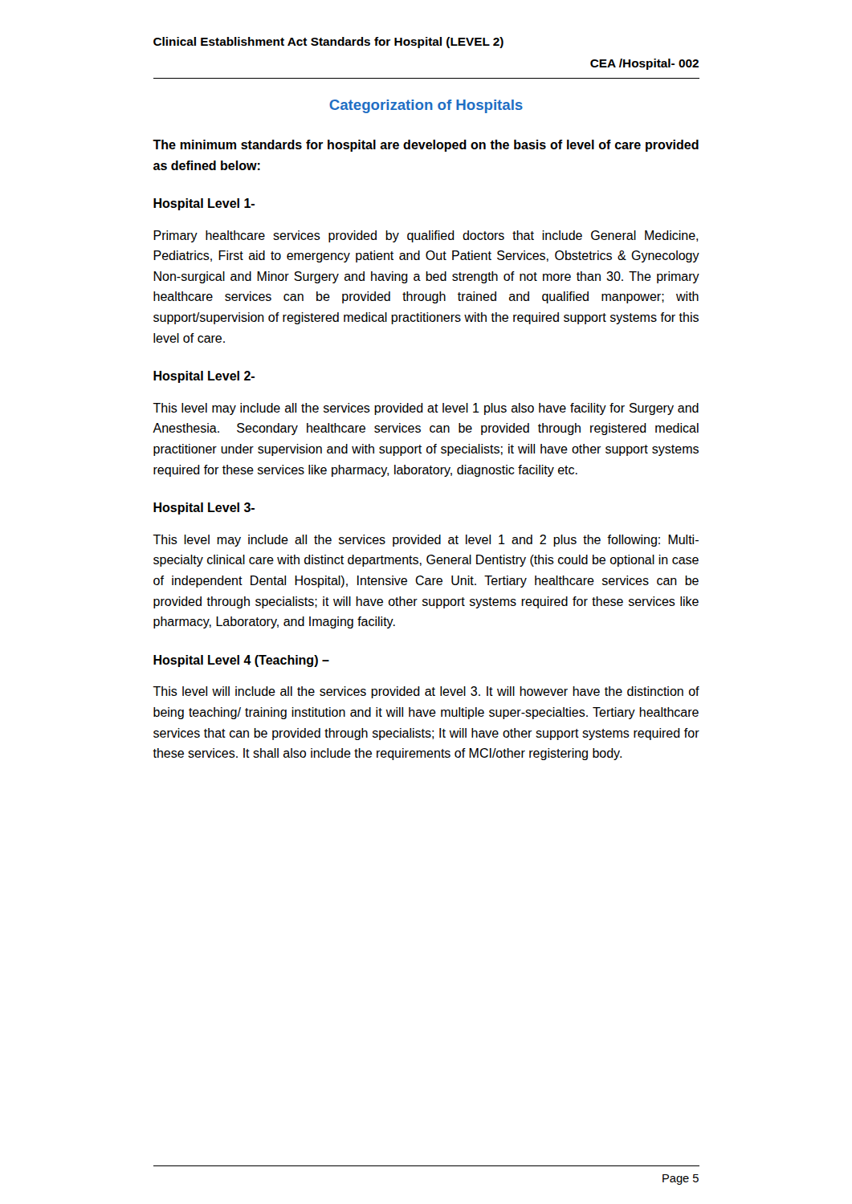Clinical Establishment Act Standards for Hospital (LEVEL 2)
CEA /Hospital- 002
Categorization of Hospitals
The minimum standards for hospital are developed on the basis of level of care provided as defined below:
Hospital Level 1-
Primary healthcare services provided by qualified doctors that include General Medicine, Pediatrics, First aid to emergency patient and Out Patient Services, Obstetrics & Gynecology Non-surgical and Minor Surgery and having a bed strength of not more than 30. The primary healthcare services can be provided through trained and qualified manpower; with support/supervision of registered medical practitioners with the required support systems for this level of care.
Hospital Level 2-
This level may include all the services provided at level 1 plus also have facility for Surgery and Anesthesia. Secondary healthcare services can be provided through registered medical practitioner under supervision and with support of specialists; it will have other support systems required for these services like pharmacy, laboratory, diagnostic facility etc.
Hospital Level 3-
This level may include all the services provided at level 1 and 2 plus the following: Multi-specialty clinical care with distinct departments, General Dentistry (this could be optional in case of independent Dental Hospital), Intensive Care Unit. Tertiary healthcare services can be provided through specialists; it will have other support systems required for these services like pharmacy, Laboratory, and Imaging facility.
Hospital Level 4 (Teaching) –
This level will include all the services provided at level 3. It will however have the distinction of being teaching/ training institution and it will have multiple super-specialties. Tertiary healthcare services that can be provided through specialists; It will have other support systems required for these services. It shall also include the requirements of MCI/other registering body.
Page 5